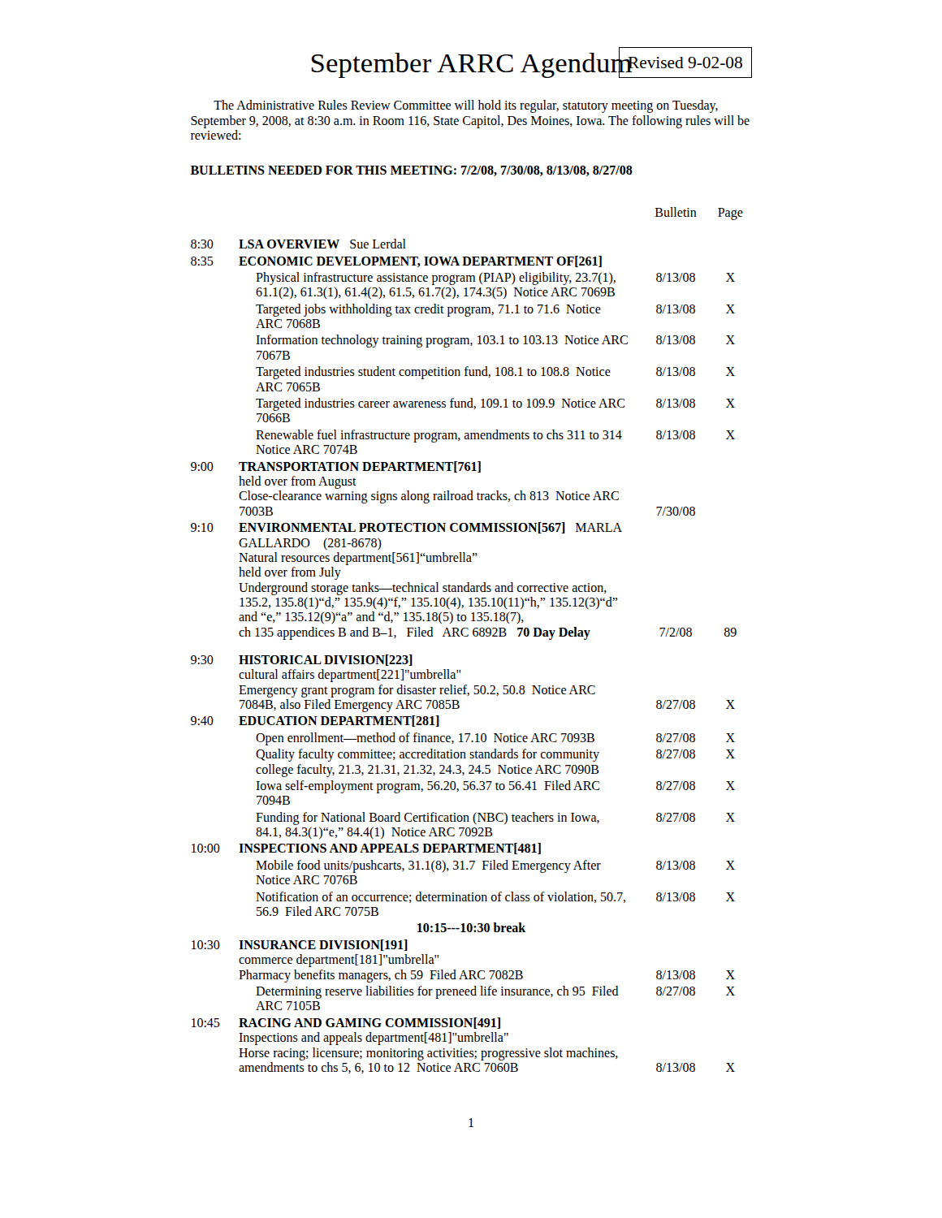Revised 9-02-08
September ARRC Agendum
The Administrative Rules Review Committee will hold its regular, statutory meeting on Tuesday, September 9, 2008, at 8:30 a.m. in Room 116, State Capitol, Des Moines, Iowa. The following rules will be reviewed:
BULLETINS NEEDED FOR THIS MEETING: 7/2/08, 7/30/08, 8/13/08, 8/27/08
| | | Bulletin | Page |
| --- | --- | --- | --- |
| 8:30 | LSA OVERVIEW Sue Lerdal | | |
| 8:35 | ECONOMIC DEVELOPMENT, IOWA DEPARTMENT OF[261] | | |
| | Physical infrastructure assistance program (PIAP) eligibility, 23.7(1), 61.1(2), 61.3(1), 61.4(2), 61.5, 61.7(2), 174.3(5) Notice ARC 7069B | 8/13/08 | X |
| | Targeted jobs withholding tax credit program, 71.1 to 71.6 Notice ARC 7068B | 8/13/08 | X |
| | Information technology training program, 103.1 to 103.13 Notice ARC 7067B | 8/13/08 | X |
| | Targeted industries student competition fund, 108.1 to 108.8 Notice ARC 7065B | 8/13/08 | X |
| | Targeted industries career awareness fund, 109.1 to 109.9 Notice ARC 7066B | 8/13/08 | X |
| | Renewable fuel infrastructure program, amendments to chs 311 to 314 Notice ARC 7074B | 8/13/08 | X |
| 9:00 | TRANSPORTATION DEPARTMENT[761] held over from August Close-clearance warning signs along railroad tracks, ch 813 Notice ARC 7003B | 7/30/08 | |
| 9:10 | ENVIRONMENTAL PROTECTION COMMISSION[567] MARLA GALLARDO (281-8678) Natural resources department[561]“umbrella” held over from July Underground storage tanks—technical standards and corrective action, 135.2, 135.8(1)“d,” 135.9(4)“f,” 135.10(4), 135.10(11)“h,” 135.12(3)“d” and “e,” 135.12(9)“a” and “d,” 135.18(5) to 135.18(7), ch 135 appendices B and B–1, Filed ARC 6892B 70 Day Delay | 7/2/08 | 89 |
| 9:30 | HISTORICAL DIVISION[223] cultural affairs department[221]"umbrella" Emergency grant program for disaster relief, 50.2, 50.8 Notice ARC 7084B, also Filed Emergency ARC 7085B | 8/27/08 | X |
| 9:40 | EDUCATION DEPARTMENT[281] | | |
| | Open enrollment—method of finance, 17.10 Notice ARC 7093B | 8/27/08 | X |
| | Quality faculty committee; accreditation standards for community college faculty, 21.3, 21.31, 21.32, 24.3, 24.5 Notice ARC 7090B | 8/27/08 | X |
| | Iowa self-employment program, 56.20, 56.37 to 56.41 Filed ARC 7094B | 8/27/08 | X |
| | Funding for National Board Certification (NBC) teachers in Iowa, 84.1, 84.3(1)“e,” 84.4(1) Notice ARC 7092B | 8/27/08 | X |
| 10:00 | INSPECTIONS AND APPEALS DEPARTMENT[481] | | |
| | Mobile food units/pushcarts, 31.1(8), 31.7 Filed Emergency After Notice ARC 7076B | 8/13/08 | X |
| | Notification of an occurrence; determination of class of violation, 50.7, 56.9 Filed ARC 7075B | 8/13/08 | X |
| 10:15---10:30 break |
| 10:30 | INSURANCE DIVISION[191] commerce department[181]"umbrella" Pharmacy benefits managers, ch 59 Filed ARC 7082B | 8/13/08 | X |
| | Determining reserve liabilities for preneed life insurance, ch 95 Filed ARC 7105B | 8/27/08 | X |
| 10:45 | RACING AND GAMING COMMISSION[491] Inspections and appeals department[481]"umbrella" Horse racing; licensure; monitoring activities; progressive slot machines, amendments to chs 5, 6, 10 to 12 Notice ARC 7060B | 8/13/08 | X |
1